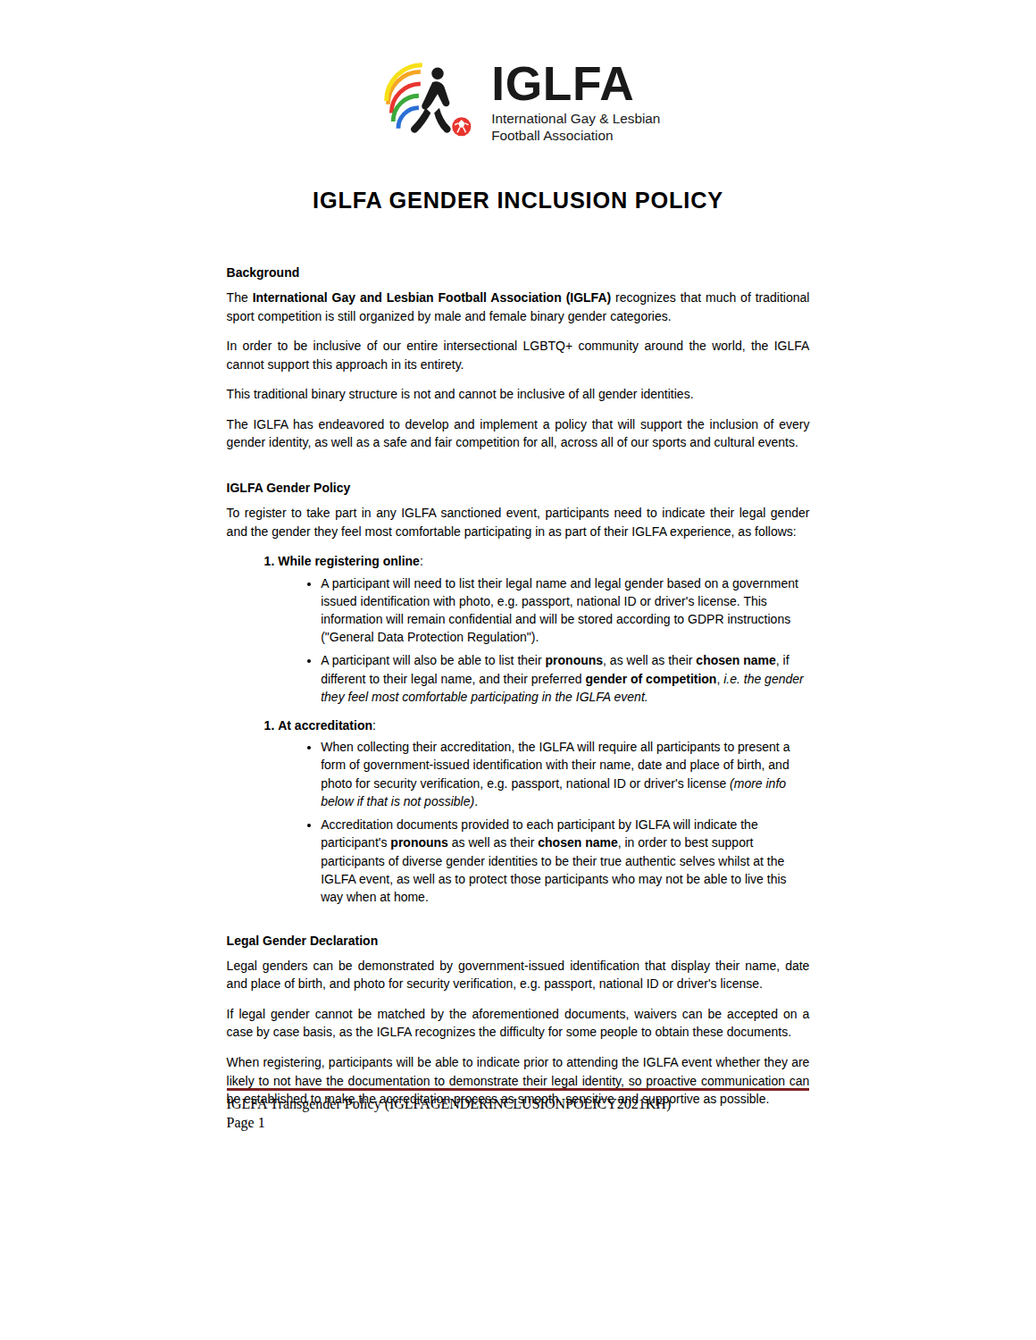IGLFA
International Gay & Lesbian
Football Association
IGLFA GENDER INCLUSION POLICY
Background
The International Gay and Lesbian Football Association (IGLFA) recognizes that much of traditional sport competition is still organized by male and female binary gender categories.
In order to be inclusive of our entire intersectional LGBTQ+ community around the world, the IGLFA cannot support this approach in its entirety.
This traditional binary structure is not and cannot be inclusive of all gender identities.
The IGLFA has endeavored to develop and implement a policy that will support the inclusion of every gender identity, as well as a safe and fair competition for all, across all of our sports and cultural events.
IGLFA Gender Policy
To register to take part in any IGLFA sanctioned event, participants need to indicate their legal gender and the gender they feel most comfortable participating in as part of their IGLFA experience, as follows:
While registering online:
A participant will need to list their legal name and legal gender based on a government issued identification with photo, e.g. passport, national ID or driver's license. This information will remain confidential and will be stored according to GDPR instructions ("General Data Protection Regulation").
A participant will also be able to list their pronouns, as well as their chosen name, if different to their legal name, and their preferred gender of competition, i.e. the gender they feel most comfortable participating in the IGLFA event.
At accreditation:
When collecting their accreditation, the IGLFA will require all participants to present a form of government-issued identification with their name, date and place of birth, and photo for security verification, e.g. passport, national ID or driver's license (more info below if that is not possible).
Accreditation documents provided to each participant by IGLFA will indicate the participant's pronouns as well as their chosen name, in order to best support participants of diverse gender identities to be their true authentic selves whilst at the IGLFA event, as well as to protect those participants who may not be able to live this way when at home.
Legal Gender Declaration
Legal genders can be demonstrated by government-issued identification that display their name, date and place of birth, and photo for security verification, e.g. passport, national ID or driver's license.
If legal gender cannot be matched by the aforementioned documents, waivers can be accepted on a case by case basis, as the IGLFA recognizes the difficulty for some people to obtain these documents.
When registering, participants will be able to indicate prior to attending the IGLFA event whether they are likely to not have the documentation to demonstrate their legal identity, so proactive communication can be established to make the accreditation process as smooth, sensitive and supportive as possible.
IGLFA Transgender Policy (IGLFAGENDERINCLUSIONPOLICY2021KH)
Page 1